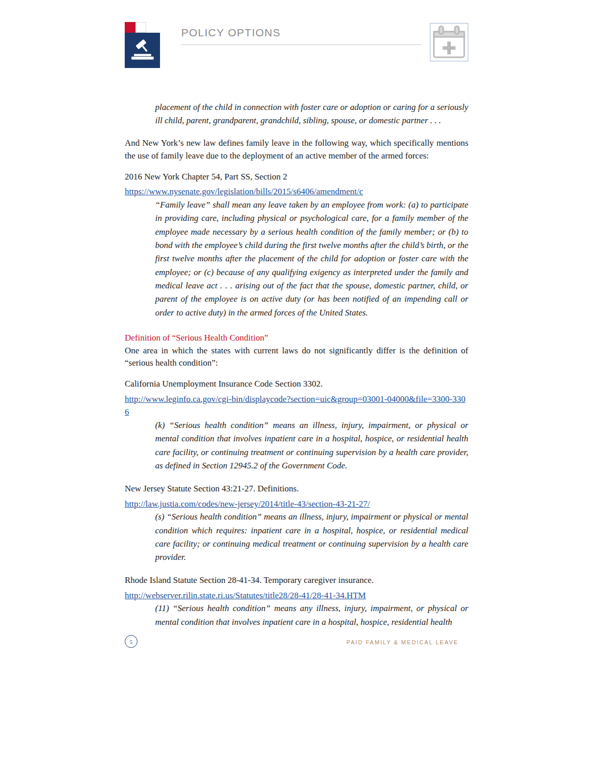Policy Options
placement of the child in connection with foster care or adoption or caring for a seriously ill child, parent, grandparent, grandchild, sibling, spouse, or domestic partner . . .
And New York’s new law defines family leave in the following way, which specifically mentions the use of family leave due to the deployment of an active member of the armed forces:
2016 New York Chapter 54, Part SS, Section 2
https://www.nysenate.gov/legislation/bills/2015/s6406/amendment/c
“Family leave” shall mean any leave taken by an employee from work: (a) to participate in providing care, including physical or psychological care, for a family member of the employee made necessary by a serious health condition of the family member; or (b) to bond with the employee’s child during the first twelve months after the child’s birth, or the first twelve months after the placement of the child for adoption or foster care with the employee; or (c) because of any qualifying exigency as interpreted under the family and medical leave act . . . arising out of the fact that the spouse, domestic partner, child, or parent of the employee is on active duty (or has been notified of an impending call or order to active duty) in the armed forces of the United States.
Definition of “Serious Health Condition”
One area in which the states with current laws do not significantly differ is the definition of “serious health condition”:
California Unemployment Insurance Code Section 3302.
http://www.leginfo.ca.gov/cgi-bin/displaycode?section=uic&group=03001-04000&file=3300-3306
(k) “Serious health condition” means an illness, injury, impairment, or physical or mental condition that involves inpatient care in a hospital, hospice, or residential health care facility, or continuing treatment or continuing supervision by a health care provider, as defined in Section 12945.2 of the Government Code.
New Jersey Statute Section 43:21-27. Definitions.
http://law.justia.com/codes/new-jersey/2014/title-43/section-43-21-27/
(s) “Serious health condition” means an illness, injury, impairment or physical or mental condition which requires: inpatient care in a hospital, hospice, or residential medical care facility; or continuing medical treatment or continuing supervision by a health care provider.
Rhode Island Statute Section 28-41-34. Temporary caregiver insurance.
http://webserver.rilin.state.ri.us/Statutes/title28/28-41/28-41-34.HTM
(11) “Serious health condition” means any illness, injury, impairment, or physical or mental condition that involves inpatient care in a hospital, hospice, residential health
5
Paid Family & Medical Leave